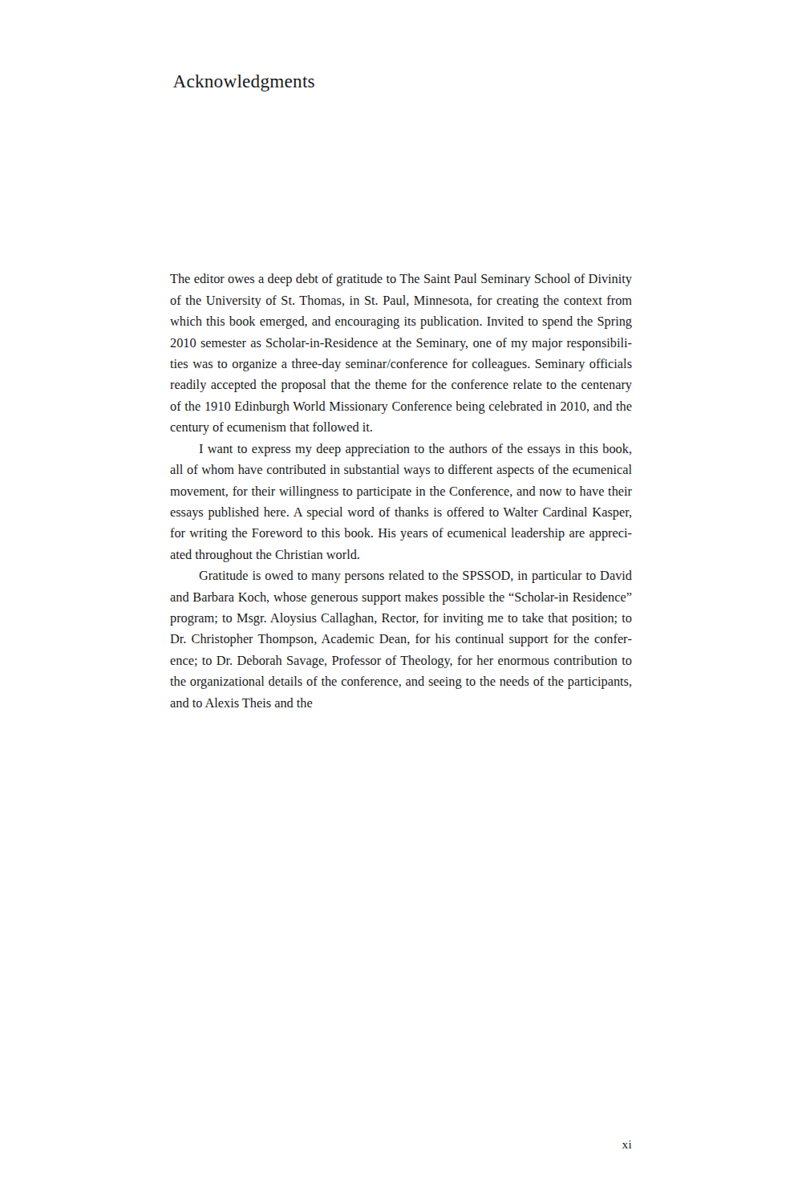Acknowledgments
The editor owes a deep debt of gratitude to The Saint Paul Seminary School of Divinity of the University of St. Thomas, in St. Paul, Minnesota, for creating the context from which this book emerged, and encouraging its publication. Invited to spend the Spring 2010 semester as Scholar-in-Residence at the Seminary, one of my major responsibilities was to organize a three-day seminar/conference for colleagues. Seminary officials readily accepted the proposal that the theme for the conference relate to the centenary of the 1910 Edinburgh World Missionary Conference being celebrated in 2010, and the century of ecumenism that followed it.
I want to express my deep appreciation to the authors of the essays in this book, all of whom have contributed in substantial ways to different aspects of the ecumenical movement, for their willingness to participate in the Conference, and now to have their essays published here. A special word of thanks is offered to Walter Cardinal Kasper, for writing the Foreword to this book. His years of ecumenical leadership are appreciated throughout the Christian world.
Gratitude is owed to many persons related to the SPSSOD, in particular to David and Barbara Koch, whose generous support makes possible the “Scholar-in Residence” program; to Msgr. Aloysius Callaghan, Rector, for inviting me to take that position; to Dr. Christopher Thompson, Academic Dean, for his continual support for the conference; to Dr. Deborah Savage, Professor of Theology, for her enormous contribution to the organizational details of the conference, and seeing to the needs of the participants, and to Alexis Theis and the
xi